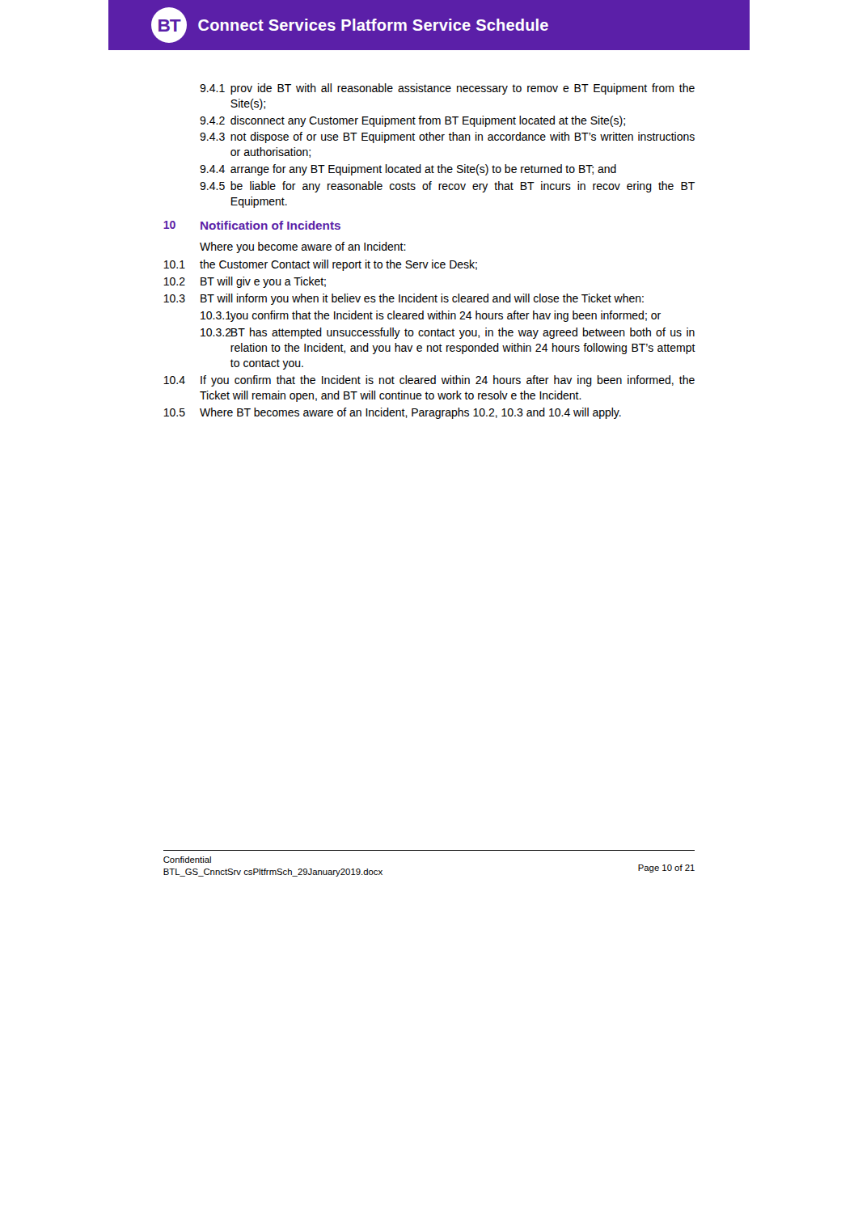BT
Connect Services Platform Service Schedule
9.4.1
prov ide BT with all reasonable assistance necessary to remov e BT Equipment from the Site(s);
9.4.2
disconnect any Customer Equipment from BT Equipment located at the Site(s);
9.4.3
not dispose of or use BT Equipment other than in accordance with BT’s written instructions or authorisation;
9.4.4
arrange for any BT Equipment located at the Site(s) to be returned to BT; and
9.4.5
be liable for any reasonable costs of recov ery that BT incurs in recov ering the BT Equipment.
10
Notification of Incidents
Where you become aware of an Incident:
10.1
the Customer Contact will report it to the Serv ice Desk;
10.2
BT will giv e you a Ticket;
10.3
BT will inform you when it believ es the Incident is cleared and will close the Ticket when:
10.3.1
you confirm that the Incident is cleared within 24 hours after hav ing been informed; or
10.3.2
BT has attempted unsuccessfully to contact you, in the way agreed between both of us in relation to the Incident, and you hav e not responded within 24 hours following BT’s attempt to contact you.
10.4
If you confirm that the Incident is not cleared within 24 hours after hav ing been informed, the Ticket will remain open, and BT will continue to work to resolv e the Incident.
10.5
Where BT becomes aware of an Incident, Paragraphs 10.2, 10.3 and 10.4 will apply.
Confidential
BTL_GS_CnnctSrv csPltfrmSch_29January2019.docx
Page 10 of 21